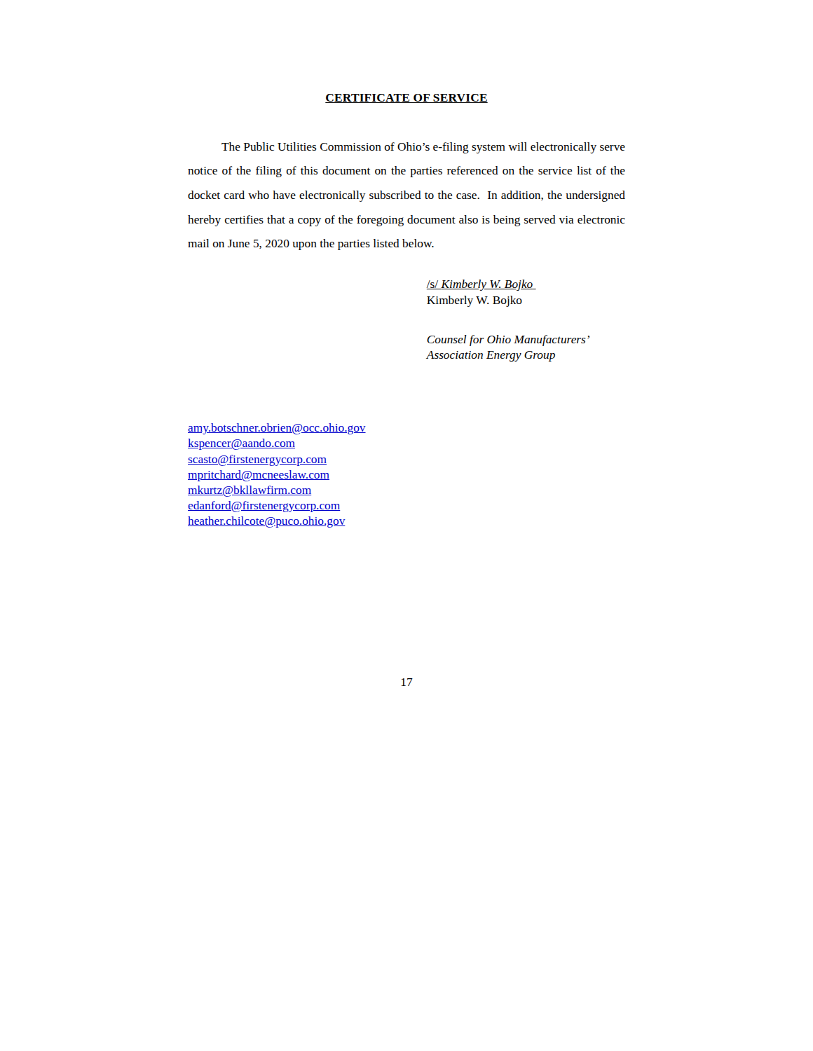CERTIFICATE OF SERVICE
The Public Utilities Commission of Ohio’s e-filing system will electronically serve notice of the filing of this document on the parties referenced on the service list of the docket card who have electronically subscribed to the case. In addition, the undersigned hereby certifies that a copy of the foregoing document also is being served via electronic mail on June 5, 2020 upon the parties listed below.
/s/ Kimberly W. Bojko
Kimberly W. Bojko
Counsel for Ohio Manufacturers’
Association Energy Group
amy.botschner.obrien@occ.ohio.gov
kspencer@aando.com
scasto@firstenergycorp.com
mpritchard@mcneeslaw.com
mkurtz@bkllawfirm.com
edanford@firstenergycorp.com
heather.chilcote@puco.ohio.gov
17